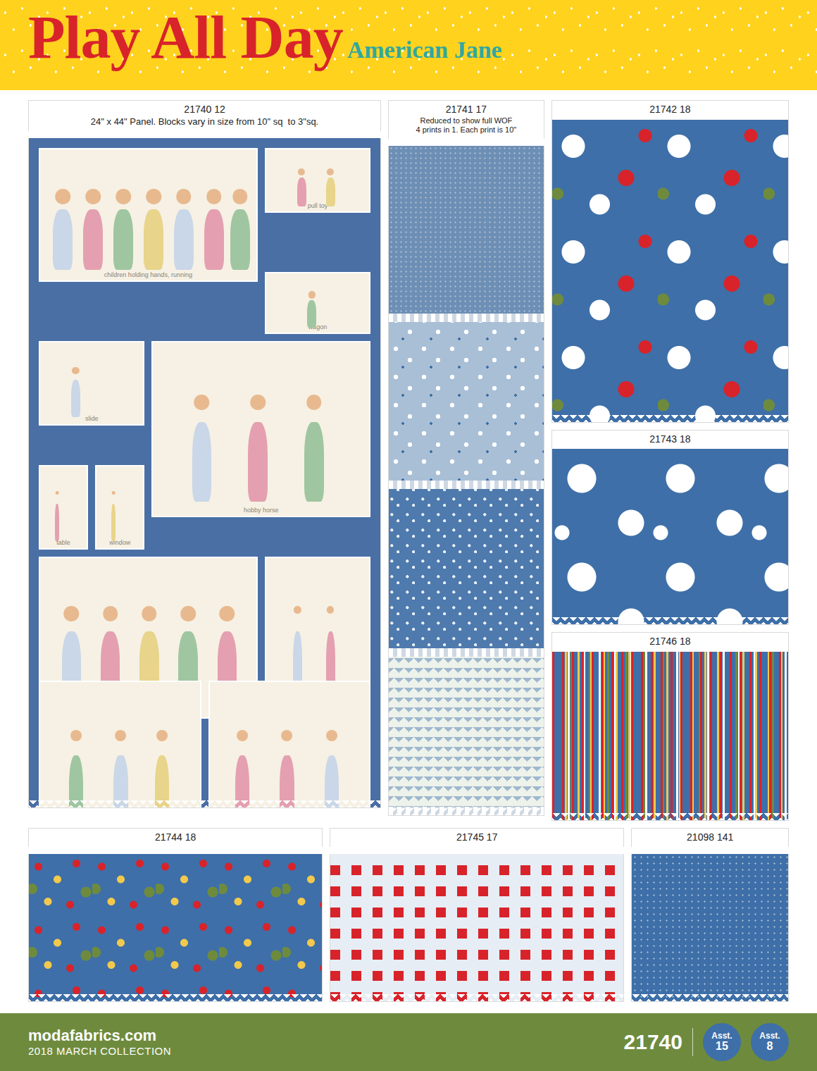Play All Day American Jane
21740 12
24" x 44" Panel. Blocks vary in size from 10" sq to 3"sq.
children holding hands, running
pull toy
wagon
slide
hobby horse
table
window
ring around the rosie
climbing frame
alphabet blocks
teddy bear & dolls
21741 17 Reduced to show full WOF 4 prints in 1. Each print is 10"
21742 18
21743 18
21746 18
21744 18
21745 17
21098 141
modafabrics.com
2018 MARCH COLLECTION
21740 Asst.15 Asst.8